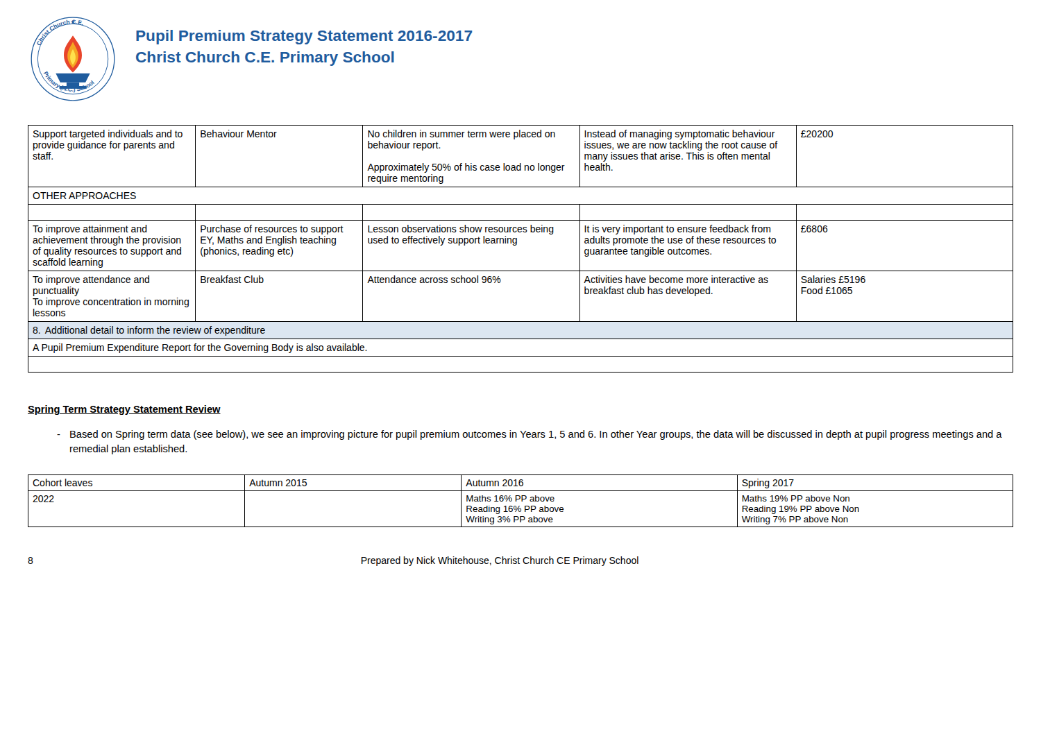Christ Church C.E. Primary (N.C.) School ★
Pupil Premium Strategy Statement 2016-2017
Christ Church C.E. Primary School
| Support targeted individuals and to provide guidance for parents and staff. | Behaviour Mentor | No children in summer term were placed on behaviour report. Approximately 50% of his case load no longer require mentoring | Instead of managing symptomatic behaviour issues, we are now tackling the root cause of many issues that arise. This is often mental health. | £20200 |
| OTHER APPROACHES |
| To improve attainment and achievement through the provision of quality resources to support and scaffold learning | Purchase of resources to support EY, Maths and English teaching (phonics, reading etc) | Lesson observations show resources being used to effectively support learning | It is very important to ensure feedback from adults promote the use of these resources to guarantee tangible outcomes. | £6806 |
| To improve attendance and punctuality To improve concentration in morning lessons | Breakfast Club | Attendance across school 96% | Activities have become more interactive as breakfast club has developed. | Salaries £5196 Food £1065 |
| 8. Additional detail to inform the review of expenditure |
| A Pupil Premium Expenditure Report for the Governing Body is also available. |
Spring Term Strategy Statement Review
Based on Spring term data (see below), we see an improving picture for pupil premium outcomes in Years 1, 5 and 6. In other Year groups, the data will be discussed in depth at pupil progress meetings and a remedial plan established.
| Cohort leaves | Autumn 2015 | Autumn 2016 | Spring 2017 |
| 2022 | | Maths 16% PP above Reading 16% PP above Writing 3% PP above | Maths 19% PP above Non Reading 19% PP above Non Writing 7% PP above Non |
8
Prepared by Nick Whitehouse, Christ Church CE Primary School